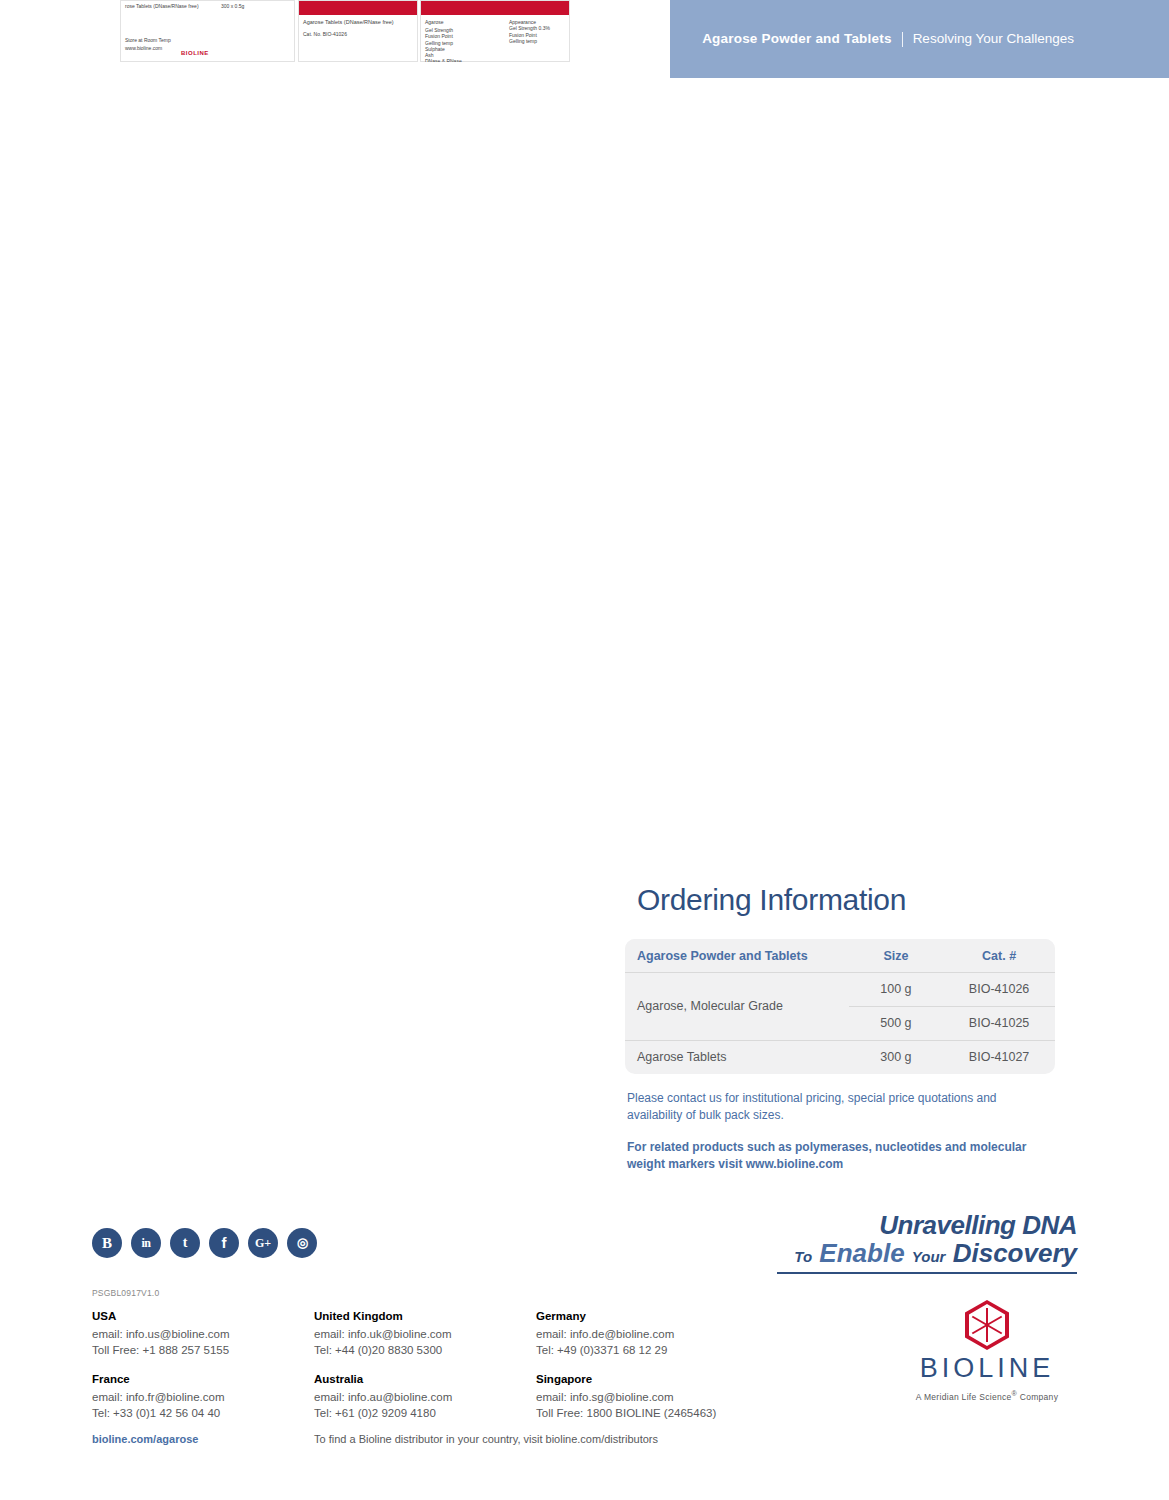rose Tablets (DNase/RNase free) 300 x 0.5g Store at Room Temp www.bioline.com BIOLINE
Agarose Tablets (DNase/RNase free) Cat. No. BIO-41026
Agarose Gel Strength
Fusion Point
Gelling temp
Sulphate
Ash
DNase & RNase Appearance
Gel Strength 0.3%
Fusion Point
Gelling temp
Agarose Powder and Tablets Resolving Your Challenges
Ordering Information
| Agarose Powder and Tablets | Size | Cat. # |
| --- | --- | --- |
| Agarose, Molecular Grade | 100 g | BIO-41026 |
| 500 g | BIO-41025 |
| Agarose Tablets | 300 g | BIO-41027 |
Please contact us for institutional pricing, special price quotations and availability of bulk pack sizes.
For related products such as polymerases, nucleotides and molecular weight markers visit www.bioline.com
B in t f G+ ◎
Unravelling DNA
To Enable Your Discovery
PSGBL0917V1.0
USA
email: info.us@bioline.com
Toll Free: +1 888 257 5155
France
email: info.fr@bioline.com
Tel: +33 (0)1 42 56 04 40
United Kingdom
email: info.uk@bioline.com
Tel: +44 (0)20 8830 5300
Australia
email: info.au@bioline.com
Tel: +61 (0)2 9209 4180
Germany
email: info.de@bioline.com
Tel: +49 (0)3371 68 12 29
Singapore
email: info.sg@bioline.com
Toll Free: 1800 BIOLINE (2465463)
bioline.com/agarose
To find a Bioline distributor in your country, visit bioline.com/distributors
BIOLINE
A Meridian Life Science® Company